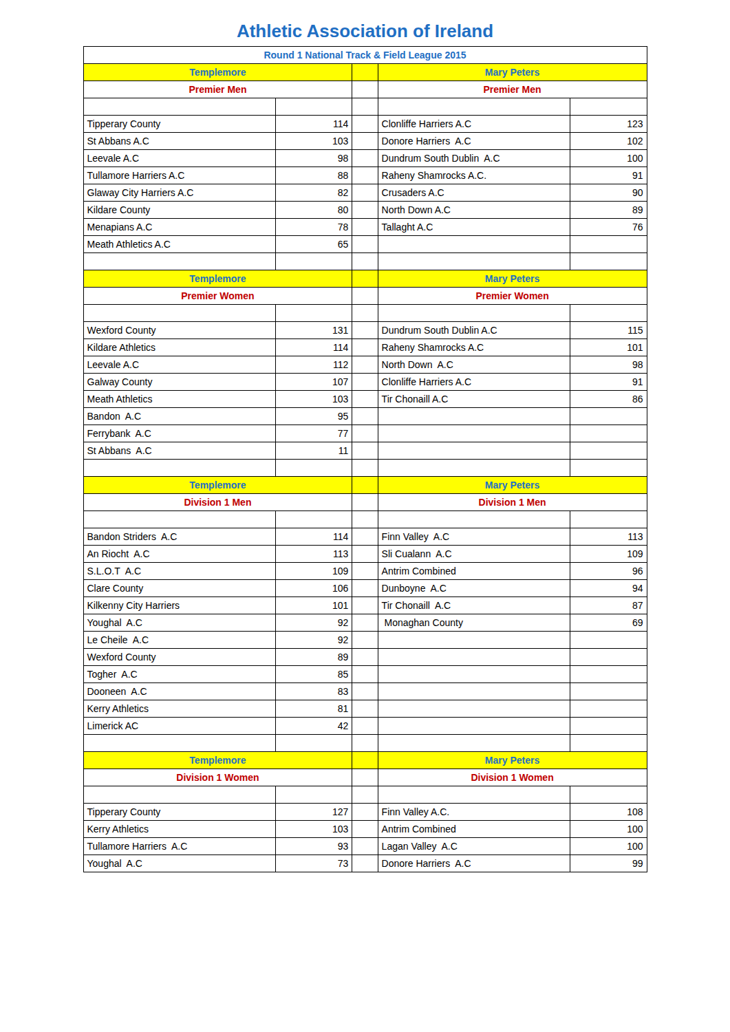Athletic Association of Ireland
| Round 1 National Track & Field League 2015 |
| Templemore | | Mary Peters |
| Premier Men | | Premier Men |
| Tipperary County | 114 | | Clonliffe Harriers A.C | 123 |
| St Abbans A.C | 103 | | Donore Harriers A.C | 102 |
| Leevale A.C | 98 | | Dundrum South Dublin A.C | 100 |
| Tullamore Harriers A.C | 88 | | Raheny Shamrocks A.C. | 91 |
| Glaway City Harriers A.C | 82 | | Crusaders A.C | 90 |
| Kildare County | 80 | | North Down A.C | 89 |
| Menapians A.C | 78 | | Tallaght A.C | 76 |
| Meath Athletics A.C | 65 | | | |
| Templemore | | Mary Peters |
| Premier Women | | Premier Women |
| Wexford County | 131 | | Dundrum South Dublin A.C | 115 |
| Kildare Athletics | 114 | | Raheny Shamrocks A.C | 101 |
| Leevale A.C | 112 | | North Down A.C | 98 |
| Galway County | 107 | | Clonliffe Harriers A.C | 91 |
| Meath Athletics | 103 | | Tir Chonaill A.C | 86 |
| Bandon A.C | 95 | | | |
| Ferrybank A.C | 77 | | | |
| St Abbans A.C | 11 | | | |
| Templemore | | Mary Peters |
| Division 1 Men | | Division 1 Men |
| Bandon Striders A.C | 114 | | Finn Valley A.C | 113 |
| An Riocht A.C | 113 | | Sli Cualann A.C | 109 |
| S.L.O.T A.C | 109 | | Antrim Combined | 96 |
| Clare County | 106 | | Dunboyne A.C | 94 |
| Kilkenny City Harriers | 101 | | Tir Chonaill A.C | 87 |
| Youghal A.C | 92 | | Monaghan County | 69 |
| Le Cheile A.C | 92 | | | |
| Wexford County | 89 | | | |
| Togher A.C | 85 | | | |
| Dooneen A.C | 83 | | | |
| Kerry Athletics | 81 | | | |
| Limerick AC | 42 | | | |
| Templemore | | Mary Peters |
| Division 1 Women | | Division 1 Women |
| Tipperary County | 127 | | Finn Valley A.C. | 108 |
| Kerry Athletics | 103 | | Antrim Combined | 100 |
| Tullamore Harriers A.C | 93 | | Lagan Valley A.C | 100 |
| Youghal A.C | 73 | | Donore Harriers A.C | 99 |